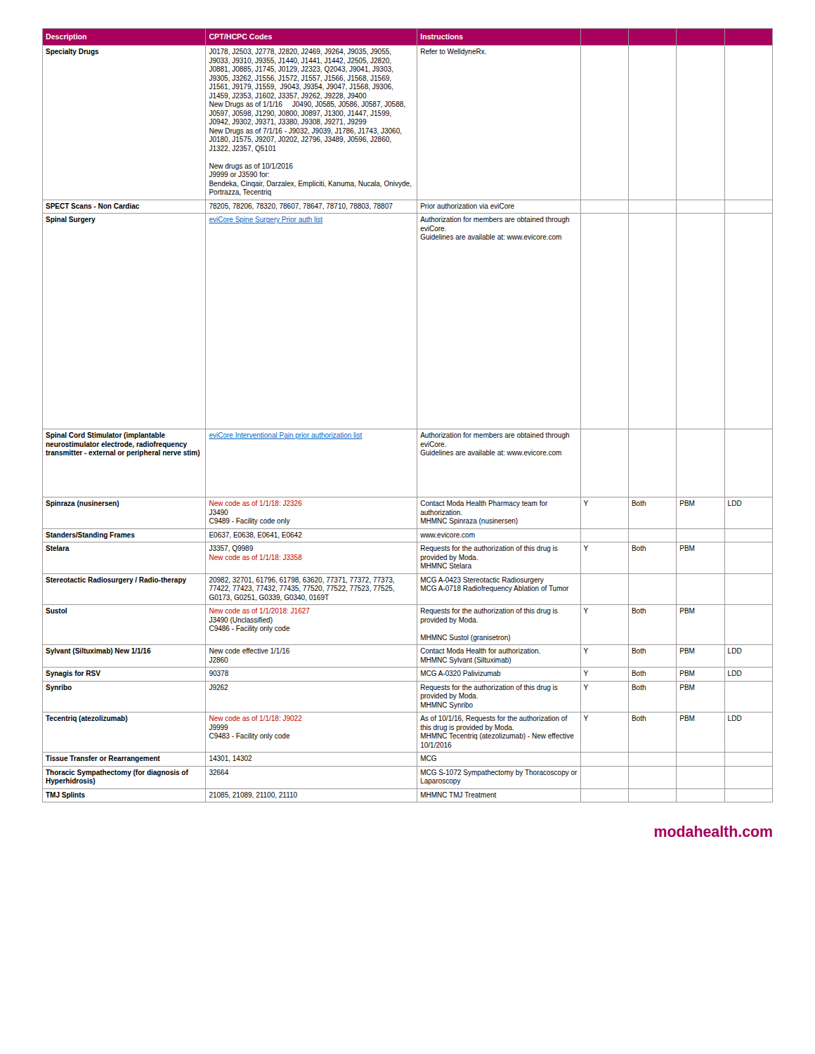| Description | CPT/HCPC Codes | Instructions | | | | |
| --- | --- | --- | --- | --- | --- | --- |
| Specialty Drugs | J0178, J2503, J2778, J2820, J2469, J9264, J9035, J9055, J9033, J9310, J9355, J1440, J1441, J1442, J2505, J2820, J0881, J0885, J1745, J0129, J2323, Q2043, J9041, J9303, J9305, J3262, J1556, J1572, J1557, J1566, J1568, J1569, J1561, J9179, J1559, J9043, J9354, J9047, J1568, J9306, J1459, J2353, J1602, J3357, J9262, J9228, J9400 New Drugs as of 1/1/16 J0490, J0585, J0586, J0587, J0588, J0597, J0598, J1290, J0800, J0897, J1300, J1447, J1599, J0942, J9302, J9371, J3380, J9308, J9271, J9299 New Drugs as of 7/1/16 - J9032, J9039, J1786, J1743, J3060, J0180, J1575, J9207, J0202, J2796, J3489, J0596, J2860, J1322, J2357, Q5101 New drugs as of 10/1/2016 J9999 or J3590 for: Bendeka, Cinqair, Darzalex, Empliciti, Kanuma, Nucala, Onivyde, Portrazza, Tecentriq | Refer to WelldyneRx. | | | | |
| SPECT Scans - Non Cardiac | 78205, 78206, 78320, 78607, 78647, 78710, 78803, 78807 | Prior authorization via eviCore | | | | |
| Spinal Surgery | eviCore Spine Surgery Prior auth list | Authorization for members are obtained through eviCore. Guidelines are available at: www.evicore.com | | | | |
| Spinal Cord Stimulator (implantable neurostimulator electrode, radiofrequency transmitter - external or peripheral nerve stim) | eviCore Interventional Pain prior authorization list | Authorization for members are obtained through eviCore. Guidelines are available at: www.evicore.com | | | | |
| Spinraza (nusinersen) | New code as of 1/1/18: J2326 J3490 C9489 - Facility code only | Contact Moda Health Pharmacy team for authorization. MHMNC Spinraza (nusinersen) | Y | Both | PBM | LDD |
| Standers/Standing Frames | E0637, E0638, E0641, E0642 | www.evicore.com | | | | |
| Stelara | J3357, Q9989 New code as of 1/1/18: J3358 | Requests for the authorization of this drug is provided by Moda. MHMNC Stelara | Y | Both | PBM | |
| Stereotactic Radiosurgery / Radio-therapy | 20982, 32701, 61796, 61798, 63620, 77371, 77372, 77373, 77422, 77423, 77432, 77435, 77520, 77522, 77523, 77525, G0173, G0251, G0339, G0340, 0169T | MCG A-0423 Stereotactic Radiosurgery MCG A-0718 Radiofrequency Ablation of Tumor | | | | |
| Sustol | New code as of 1/1/2018: J1627 J3490 (Unclassified) C9486 - Facility only code | Requests for the authorization of this drug is provided by Moda. MHMNC Sustol (granisetron) | Y | Both | PBM | |
| Sylvant (Siltuximab) New 1/1/16 | New code effective 1/1/16 J2860 | Contact Moda Health for authorization. MHMNC Sylvant (Siltuximab) | Y | Both | PBM | LDD |
| Synagis for RSV | 90378 | MCG A-0320 Palivizumab | Y | Both | PBM | LDD |
| Synribo | J9262 | Requests for the authorization of this drug is provided by Moda. MHMNC Synribo | Y | Both | PBM | |
| Tecentriq (atezolizumab) | New code as of 1/1/18: J9022 J9999 C9483 - Facility only code | As of 10/1/16, Requests for the authorization of this drug is provided by Moda. MHMNC Tecentriq (atezolizumab) - New effective 10/1/2016 | Y | Both | PBM | LDD |
| Tissue Transfer or Rearrangement | 14301, 14302 | MCG | | | | |
| Thoracic Sympathectomy (for diagnosis of Hyperhidrosis) | 32664 | MCG S-1072 Sympathectomy by Thoracoscopy or Laparoscopy | | | | |
| TMJ Splints | 21085, 21089, 21100, 21110 | MHMNC TMJ Treatment | | | | |
modahealth.com